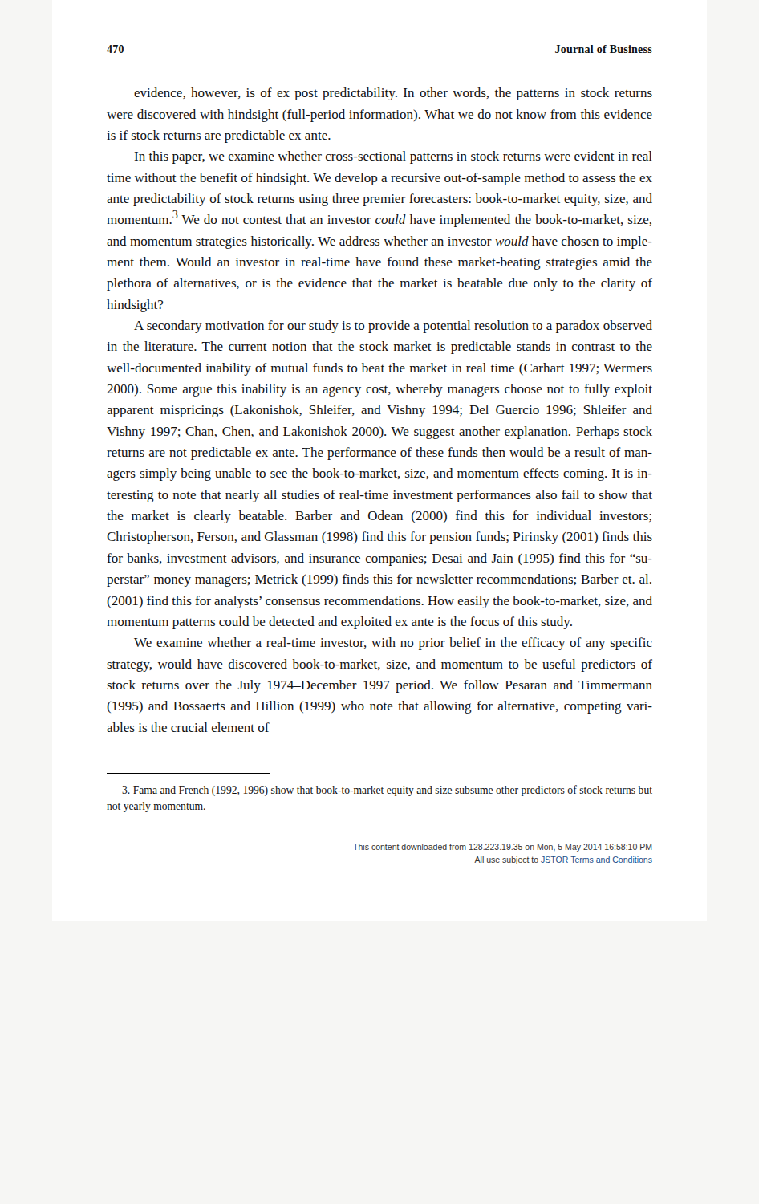470 Journal of Business
evidence, however, is of ex post predictability. In other words, the patterns in stock returns were discovered with hindsight (full-period information). What we do not know from this evidence is if stock returns are predictable ex ante.
In this paper, we examine whether cross-sectional patterns in stock returns were evident in real time without the benefit of hindsight. We develop a recursive out-of-sample method to assess the ex ante predictability of stock returns using three premier forecasters: book-to-market equity, size, and momentum.3 We do not contest that an investor could have implemented the book-to-market, size, and momentum strategies historically. We address whether an investor would have chosen to implement them. Would an investor in real-time have found these market-beating strategies amid the plethora of alternatives, or is the evidence that the market is beatable due only to the clarity of hindsight?
A secondary motivation for our study is to provide a potential resolution to a paradox observed in the literature. The current notion that the stock market is predictable stands in contrast to the well-documented inability of mutual funds to beat the market in real time (Carhart 1997; Wermers 2000). Some argue this inability is an agency cost, whereby managers choose not to fully exploit apparent mispricings (Lakonishok, Shleifer, and Vishny 1994; Del Guercio 1996; Shleifer and Vishny 1997; Chan, Chen, and Lakonishok 2000). We suggest another explanation. Perhaps stock returns are not predictable ex ante. The performance of these funds then would be a result of managers simply being unable to see the book-to-market, size, and momentum effects coming. It is interesting to note that nearly all studies of real-time investment performances also fail to show that the market is clearly beatable. Barber and Odean (2000) find this for individual investors; Christopherson, Ferson, and Glassman (1998) find this for pension funds; Pirinsky (2001) finds this for banks, investment advisors, and insurance companies; Desai and Jain (1995) find this for “superstar” money managers; Metrick (1999) finds this for newsletter recommendations; Barber et. al. (2001) find this for analysts’ consensus recommendations. How easily the book-to-market, size, and momentum patterns could be detected and exploited ex ante is the focus of this study.
We examine whether a real-time investor, with no prior belief in the efficacy of any specific strategy, would have discovered book-to-market, size, and momentum to be useful predictors of stock returns over the July 1974–December 1997 period. We follow Pesaran and Timmermann (1995) and Bossaerts and Hillion (1999) who note that allowing for alternative, competing variables is the crucial element of
3. Fama and French (1992, 1996) show that book-to-market equity and size subsume other predictors of stock returns but not yearly momentum.
This content downloaded from 128.223.19.35 on Mon, 5 May 2014 16:58:10 PM
All use subject to JSTOR Terms and Conditions